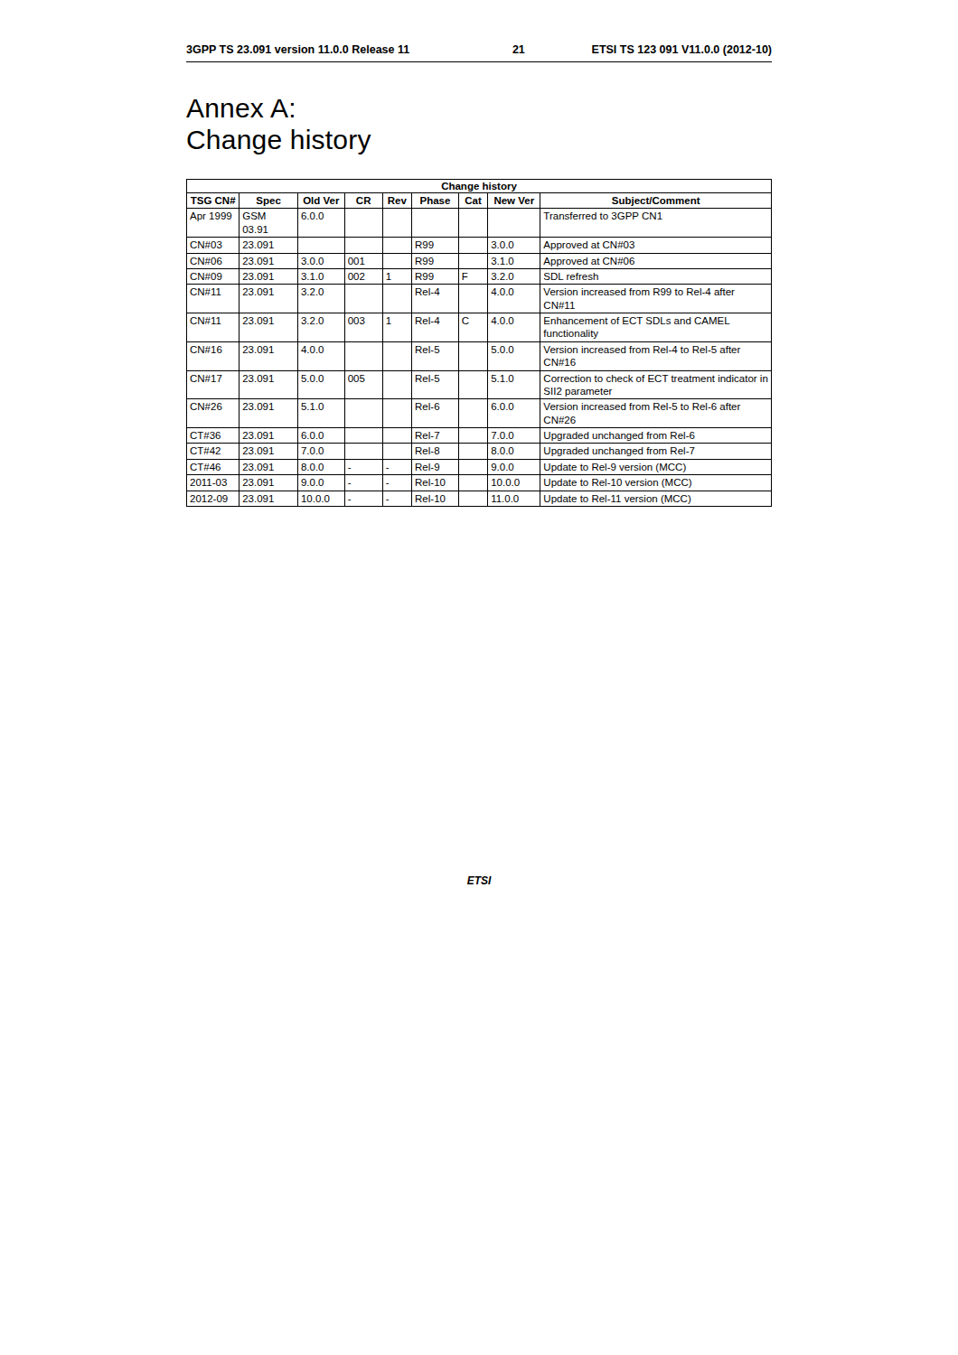3GPP TS 23.091 version 11.0.0 Release 11
21
ETSI TS 123 091 V11.0.0 (2012-10)
Annex A:
Change history
Change history
| TSG CN# | Spec | Old Ver | CR | Rev | Phase | Cat | New Ver | Subject/Comment |
| --- | --- | --- | --- | --- | --- | --- | --- | --- |
| Apr 1999 | GSM 03.91 | 6.0.0 | | | | | | Transferred to 3GPP CN1 |
| CN#03 | 23.091 | | | | R99 | | 3.0.0 | Approved at CN#03 |
| CN#06 | 23.091 | 3.0.0 | 001 | | R99 | | 3.1.0 | Approved at CN#06 |
| CN#09 | 23.091 | 3.1.0 | 002 | 1 | R99 | F | 3.2.0 | SDL refresh |
| CN#11 | 23.091 | 3.2.0 | | | Rel-4 | | 4.0.0 | Version increased from R99 to Rel-4 after CN#11 |
| CN#11 | 23.091 | 3.2.0 | 003 | 1 | Rel-4 | C | 4.0.0 | Enhancement of ECT SDLs and CAMEL functionality |
| CN#16 | 23.091 | 4.0.0 | | | Rel-5 | | 5.0.0 | Version increased from Rel-4 to Rel-5 after CN#16 |
| CN#17 | 23.091 | 5.0.0 | 005 | | Rel-5 | | 5.1.0 | Correction to check of ECT treatment indicator in SII2 parameter |
| CN#26 | 23.091 | 5.1.0 | | | Rel-6 | | 6.0.0 | Version increased from Rel-5 to Rel-6 after CN#26 |
| CT#36 | 23.091 | 6.0.0 | | | Rel-7 | | 7.0.0 | Upgraded unchanged from Rel-6 |
| CT#42 | 23.091 | 7.0.0 | | | Rel-8 | | 8.0.0 | Upgraded unchanged from Rel-7 |
| CT#46 | 23.091 | 8.0.0 | - | - | Rel-9 | | 9.0.0 | Update to Rel-9 version (MCC) |
| 2011-03 | 23.091 | 9.0.0 | - | - | Rel-10 | | 10.0.0 | Update to Rel-10 version (MCC) |
| 2012-09 | 23.091 | 10.0.0 | - | - | Rel-10 | | 11.0.0 | Update to Rel-11 version (MCC) |
ETSI